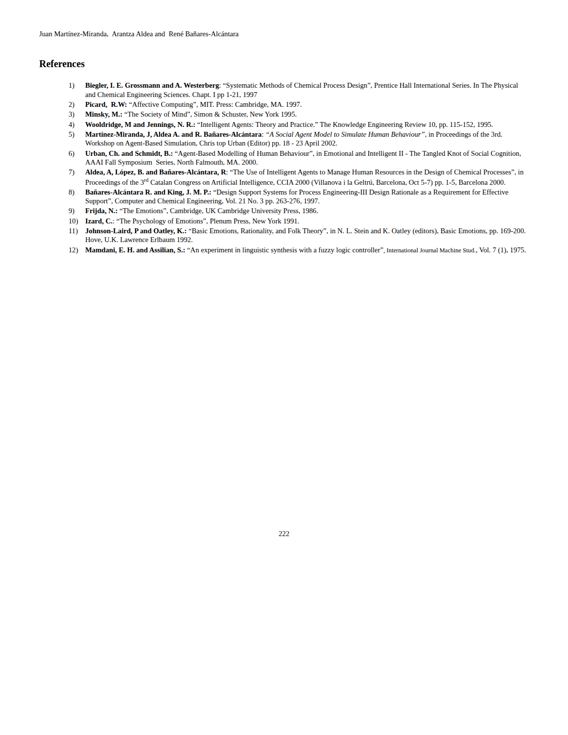Juan Martínez-Miranda, Arantza Aldea and René Bañares‑Alcántara
References
Biegler, I. E. Grossmann and A. Westerberg: “Systematic Methods of Chemical Process Design”, Prentice Hall International Series. In The Physical and Chemical Engineering Sciences. Chapt. I pp 1-21, 1997
Picard, R.W: “Affective Computing”, MIT. Press: Cambridge, MA. 1997.
Minsky, M.: “The Society of Mind”, Simon & Schuster, New York 1995.
Wooldridge, M and Jennings, N. R.: “Intelligent Agents: Theory and Practice.” The Knowledge Engineering Review 10, pp. 115-152, 1995.
Martínez-Miranda, J, Aldea A. and R. Bañares‑Alcántara: “A Social Agent Model to Simulate Human Behaviour”, in Proceedings of the 3rd. Workshop on Agent-Based Simulation, Chris top Urban (Editor) pp. 18 - 23 April 2002.
Urban, Ch. and Schmidt, B.: “Agent-Based Modelling of Human Behaviour”, in Emotional and Intelligent II - The Tangled Knot of Social Cognition, AAAI Fall Symposium Series, North Falmouth, MA. 2000.
Aldea, A, López, B. and Bañares‑Alcántara, R: “The Use of Intelligent Agents to Manage Human Resources in the Design of Chemical Processes”, in Proceedings of the 3rd Catalan Congress on Artificial Intelligence, CCIA 2000 (Villanova i la Geltrú, Barcelona, Oct 5-7) pp. 1-5, Barcelona 2000.
Bañares‑Alcántara R. and King, J. M. P.: “Design Support Systems for Process Engineering-III Design Rationale as a Requirement for Effective Support”, Computer and Chemical Engineering, Vol. 21 No. 3 pp. 263-276, 1997.
Frijda, N.: “The Emotions”, Cambridge, UK Cambridge University Press, 1986.
Izard, C.: “The Psychology of Emotions”, Plenum Press, New York 1991.
Johnson-Laird, P and Oatley, K.: “Basic Emotions, Rationality, and Folk Theory”, in N. L. Stein and K. Oatley (editors), Basic Emotions, pp. 169-200. Hove, U.K. Lawrence Erlbaum 1992.
Mamdani, E. H. and Assilian, S.: “An experiment in linguistic synthesis with a fuzzy logic controller”, International Journal Machine Stud., Vol. 7 (1), 1975.
222